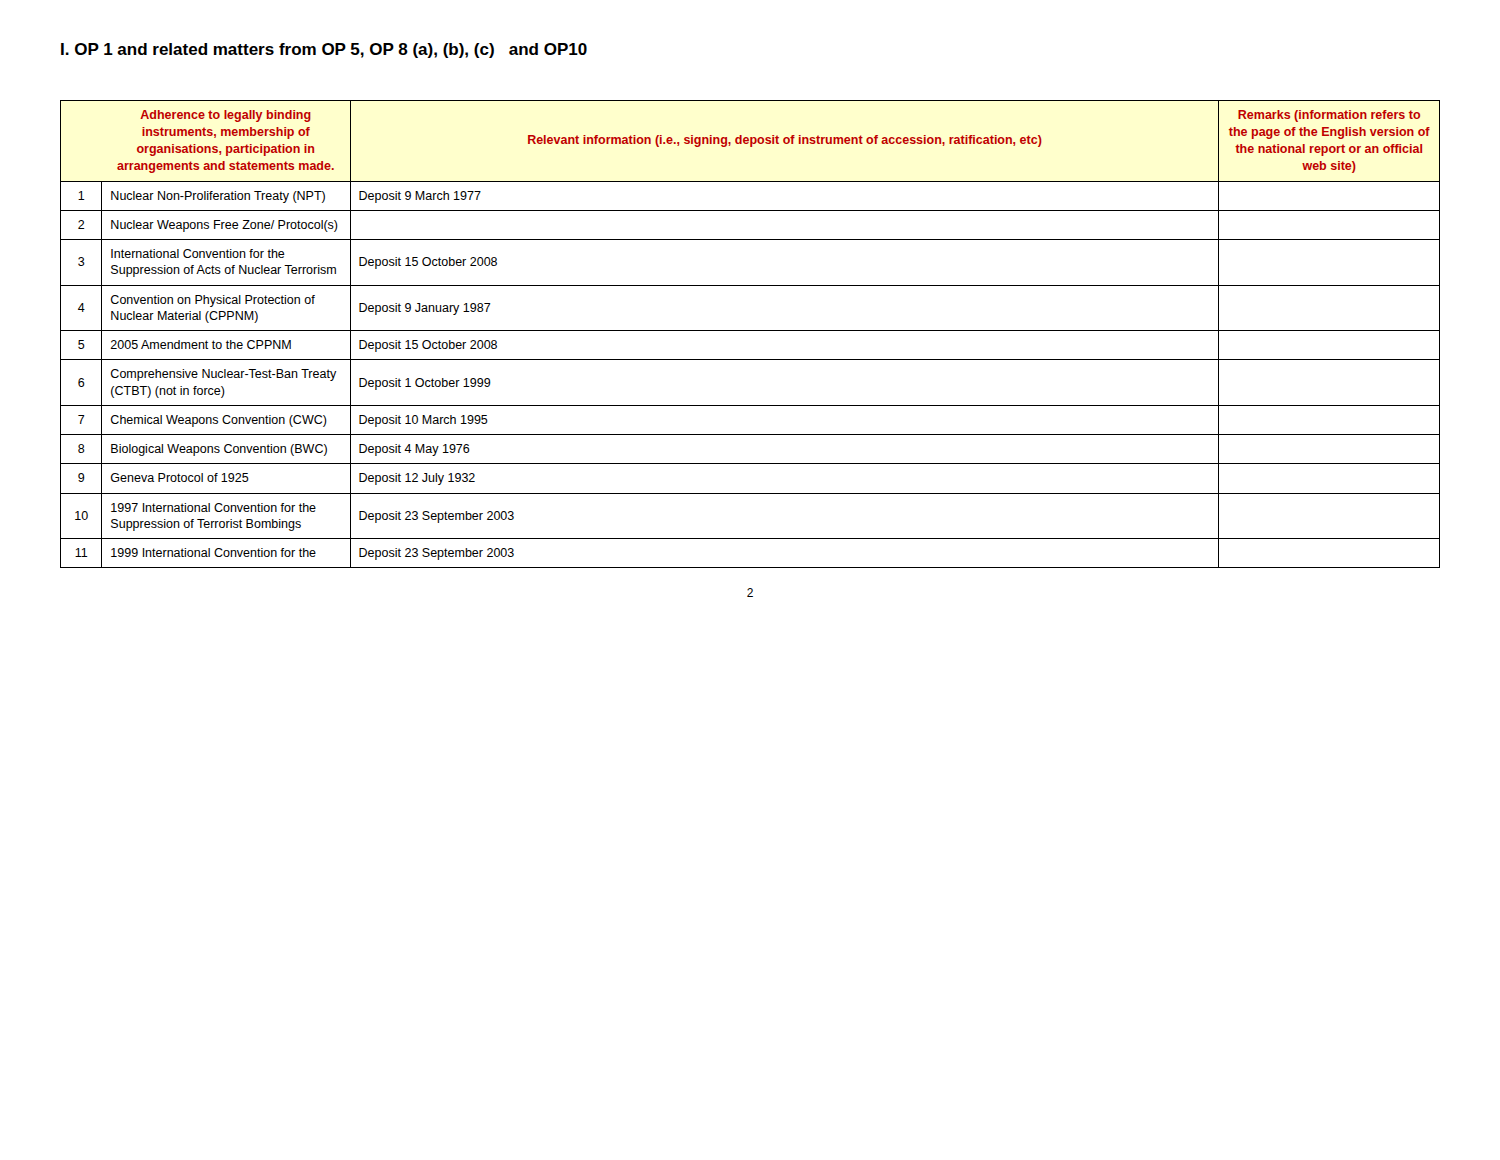I. OP 1 and related matters from OP 5, OP 8 (a), (b), (c) and OP10
| | Adherence to legally binding instruments, membership of organisations, participation in arrangements and statements made. | Relevant information (i.e., signing, deposit of instrument of accession, ratification, etc) | Remarks (information refers to the page of the English version of the national report or an official web site) |
| --- | --- | --- | --- |
| 1 | Nuclear Non-Proliferation Treaty (NPT) | Deposit 9 March 1977 | |
| 2 | Nuclear Weapons Free Zone/ Protocol(s) | | |
| 3 | International Convention for the Suppression of Acts of Nuclear Terrorism | Deposit 15 October 2008 | |
| 4 | Convention on Physical Protection of Nuclear Material (CPPNM) | Deposit 9 January 1987 | |
| 5 | 2005 Amendment to the CPPNM | Deposit 15 October 2008 | |
| 6 | Comprehensive Nuclear-Test-Ban Treaty (CTBT) (not in force) | Deposit 1 October 1999 | |
| 7 | Chemical Weapons Convention (CWC) | Deposit 10 March 1995 | |
| 8 | Biological Weapons Convention (BWC) | Deposit 4 May 1976 | |
| 9 | Geneva Protocol of 1925 | Deposit 12 July 1932 | |
| 10 | 1997 International Convention for the Suppression of Terrorist Bombings | Deposit 23 September 2003 | |
| 11 | 1999 International Convention for the | Deposit 23 September 2003 | |
2